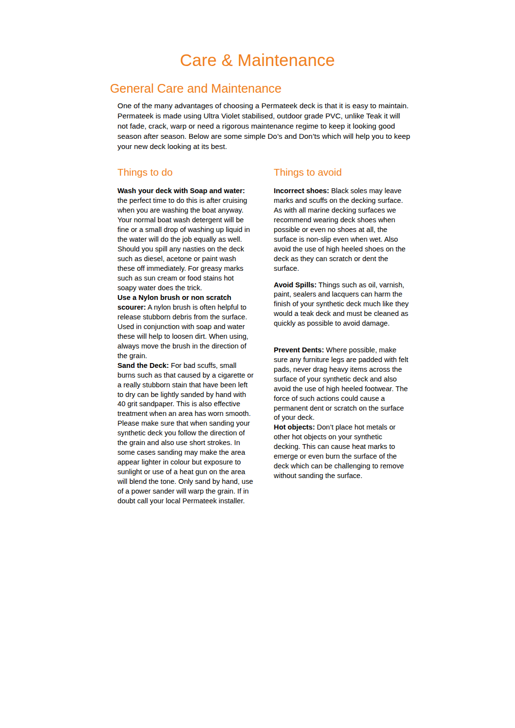Care & Maintenance
General Care and Maintenance
One of the many advantages of choosing a Permateek deck is that it is easy to maintain. Permateek is made using Ultra Violet stabilised, outdoor grade PVC, unlike Teak it will not fade, crack, warp or need a rigorous maintenance regime to keep it looking good season after season. Below are some simple Do’s and Don’ts which will help you to keep your new deck looking at its best.
Things to do
Wash your deck with Soap and water: the perfect time to do this is after cruising when you are washing the boat anyway. Your normal boat wash detergent will be fine or a small drop of washing up liquid in the water will do the job equally as well. Should you spill any nasties on the deck such as diesel, acetone or paint wash these off immediately. For greasy marks such as sun cream or food stains hot soapy water does the trick.
Use a Nylon brush or non scratch scourer: A nylon brush is often helpful to release stubborn debris from the surface. Used in conjunction with soap and water these will help to loosen dirt. When using, always move the brush in the direction of the grain.
Sand the Deck: For bad scuffs, small burns such as that caused by a cigarette or a really stubborn stain that have been left to dry can be lightly sanded by hand with 40 grit sandpaper. This is also effective treatment when an area has worn smooth. Please make sure that when sanding your synthetic deck you follow the direction of the grain and also use short strokes. In some cases sanding may make the area appear lighter in colour but exposure to sunlight or use of a heat gun on the area will blend the tone. Only sand by hand, use of a power sander will warp the grain. If in doubt call your local Permateek installer.
Things to avoid
Incorrect shoes: Black soles may leave marks and scuffs on the decking surface. As with all marine decking surfaces we recommend wearing deck shoes when possible or even no shoes at all, the surface is non-slip even when wet. Also avoid the use of high heeled shoes on the deck as they can scratch or dent the surface.
Avoid Spills: Things such as oil, varnish, paint, sealers and lacquers can harm the finish of your synthetic deck much like they would a teak deck and must be cleaned as quickly as possible to avoid damage.
Prevent Dents: Where possible, make sure any furniture legs are padded with felt pads, never drag heavy items across the surface of your synthetic deck and also avoid the use of high heeled footwear. The force of such actions could cause a permanent dent or scratch on the surface of your deck.
Hot objects: Don’t place hot metals or other hot objects on your synthetic decking. This can cause heat marks to emerge or even burn the surface of the deck which can be challenging to remove without sanding the surface.